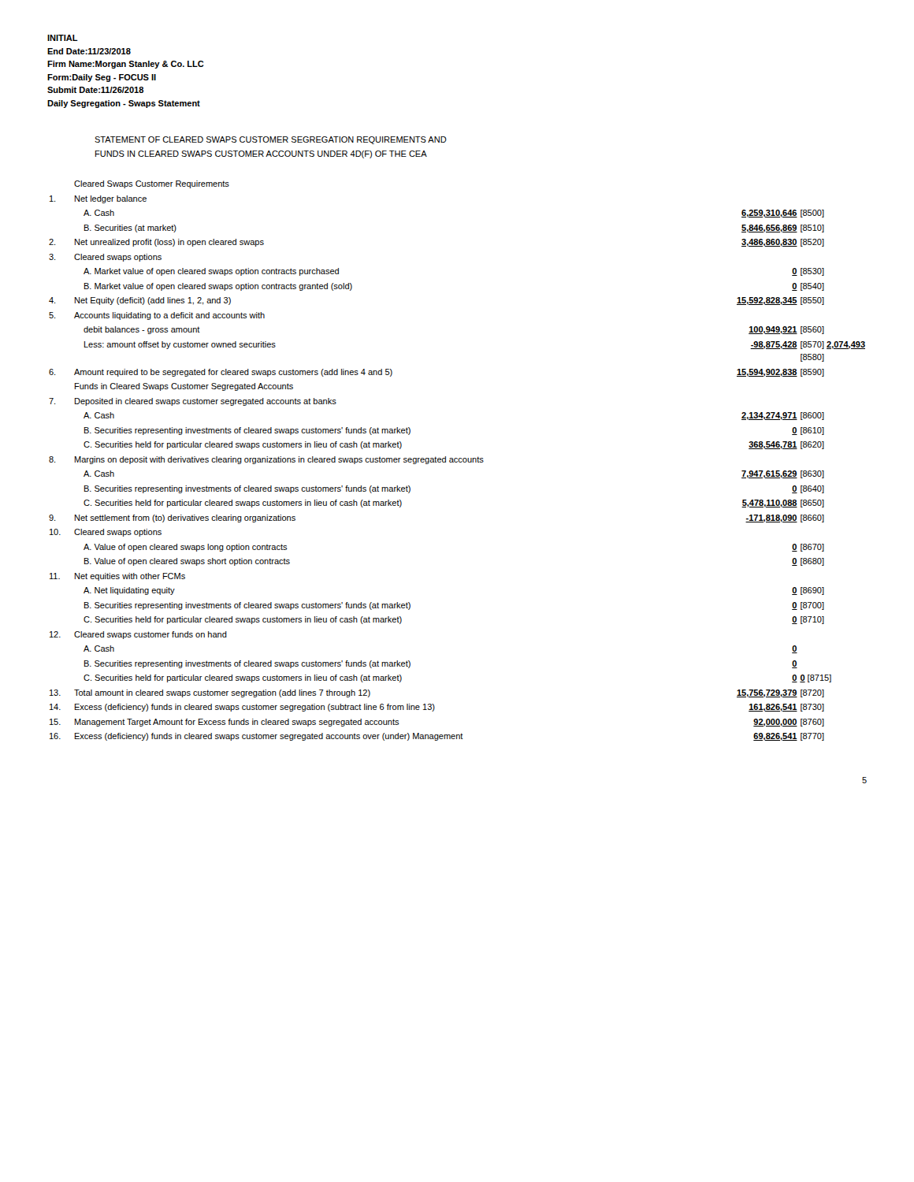INITIAL
End Date:11/23/2018
Firm Name:Morgan Stanley & Co. LLC
Form:Daily Seg - FOCUS II
Submit Date:11/26/2018
Daily Segregation - Swaps Statement
STATEMENT OF CLEARED SWAPS CUSTOMER SEGREGATION REQUIREMENTS AND
FUNDS IN CLEARED SWAPS CUSTOMER ACCOUNTS UNDER 4D(F) OF THE CEA
| | Cleared Swaps Customer Requirements | | |
| 1. | Net ledger balance | | |
| | A. Cash | 6,259,310,646 | [8500] |
| | B. Securities (at market) | 5,846,656,869 | [8510] |
| 2. | Net unrealized profit (loss) in open cleared swaps | 3,486,860,830 | [8520] |
| 3. | Cleared swaps options | | |
| | A. Market value of open cleared swaps option contracts purchased | 0 | [8530] |
| | B. Market value of open cleared swaps option contracts granted (sold) | 0 | [8540] |
| 4. | Net Equity (deficit) (add lines 1, 2, and 3) | 15,592,828,345 | [8550] |
| 5. | Accounts liquidating to a deficit and accounts with | | |
| | debit balances - gross amount | 100,949,921 | [8560] |
| | Less: amount offset by customer owned securities | -98,875,428 | [8570] 2,074,493 [8580] |
| 6. | Amount required to be segregated for cleared swaps customers (add lines 4 and 5) | 15,594,902,838 | [8590] |
| | Funds in Cleared Swaps Customer Segregated Accounts | | |
| 7. | Deposited in cleared swaps customer segregated accounts at banks | | |
| | A. Cash | 2,134,274,971 | [8600] |
| | B. Securities representing investments of cleared swaps customers' funds (at market) | 0 | [8610] |
| | C. Securities held for particular cleared swaps customers in lieu of cash (at market) | 368,546,781 | [8620] |
| 8. | Margins on deposit with derivatives clearing organizations in cleared swaps customer segregated accounts | | |
| | A. Cash | 7,947,615,629 | [8630] |
| | B. Securities representing investments of cleared swaps customers' funds (at market) | 0 | [8640] |
| | C. Securities held for particular cleared swaps customers in lieu of cash (at market) | 5,478,110,088 | [8650] |
| 9. | Net settlement from (to) derivatives clearing organizations | -171,818,090 | [8660] |
| 10. | Cleared swaps options | | |
| | A. Value of open cleared swaps long option contracts | 0 | [8670] |
| | B. Value of open cleared swaps short option contracts | 0 | [8680] |
| 11. | Net equities with other FCMs | | |
| | A. Net liquidating equity | 0 | [8690] |
| | B. Securities representing investments of cleared swaps customers' funds (at market) | 0 | [8700] |
| | C. Securities held for particular cleared swaps customers in lieu of cash (at market) | 0 | [8710] |
| 12. | Cleared swaps customer funds on hand | | |
| | A. Cash | 0 | |
| | B. Securities representing investments of cleared swaps customers' funds (at market) | 0 | |
| | C. Securities held for particular cleared swaps customers in lieu of cash (at market) | 0 | 0 [8715] |
| 13. | Total amount in cleared swaps customer segregation (add lines 7 through 12) | 15,756,729,379 | [8720] |
| 14. | Excess (deficiency) funds in cleared swaps customer segregation (subtract line 6 from line 13) | 161,826,541 | [8730] |
| 15. | Management Target Amount for Excess funds in cleared swaps segregated accounts | 92,000,000 | [8760] |
| 16. | Excess (deficiency) funds in cleared swaps customer segregated accounts over (under) Management | 69,826,541 | [8770] |
5